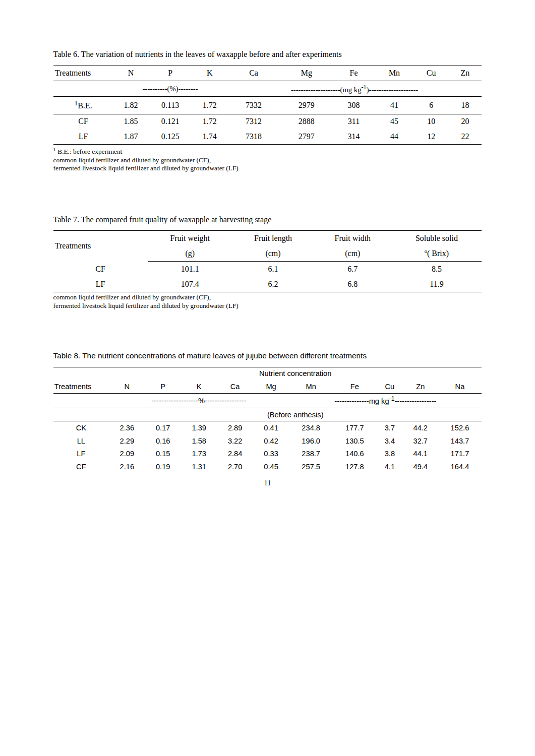Table 6. The variation of nutrients in the leaves of waxapple before and after experiments
| Treatments | N | P | K | Ca | Mg | Fe | Mn | Cu | Zn |
| | ----------(%)-------- | --------------------(mg kg -1 )-------------------- |
| 1 B.E. | 1.82 | 0.113 | 1.72 | 7332 | 2979 | 308 | 41 | 6 | 18 |
| CF | 1.85 | 0.121 | 1.72 | 7312 | 2888 | 311 | 45 | 10 | 20 |
| LF | 1.87 | 0.125 | 1.74 | 7318 | 2797 | 314 | 44 | 12 | 22 |
1 B.E.: before experiment
common liquid fertilizer and diluted by groundwater (CF),
fermented livestock liquid fertilizer and diluted by groundwater (LF)
Table 7. The compared fruit quality of waxapple at harvesting stage
| Treatments | Fruit weight | Fruit length | Fruit width | Soluble solid |
| (g) | (cm) | (cm) | o ( Brix) |
| CF | 101.1 | 6.1 | 6.7 | 8.5 |
| LF | 107.4 | 6.2 | 6.8 | 11.9 |
common liquid fertilizer and diluted by groundwater (CF),
fermented livestock liquid fertilizer and diluted by groundwater (LF)
Table 8. The nutrient concentrations of mature leaves of jujube between different treatments
| | Nutrient concentration |
| Treatments | N | P | K | Ca | Mg | Mn | Fe | Cu | Zn | Na |
| | -------------------%----------------- | --------------mg kg -1 ----------------- |
| | (Before anthesis) |
| CK | 2.36 | 0.17 | 1.39 | 2.89 | 0.41 | 234.8 | 177.7 | 3.7 | 44.2 | 152.6 |
| LL | 2.29 | 0.16 | 1.58 | 3.22 | 0.42 | 196.0 | 130.5 | 3.4 | 32.7 | 143.7 |
| LF | 2.09 | 0.15 | 1.73 | 2.84 | 0.33 | 238.7 | 140.6 | 3.8 | 44.1 | 171.7 |
| CF | 2.16 | 0.19 | 1.31 | 2.70 | 0.45 | 257.5 | 127.8 | 4.1 | 49.4 | 164.4 |
11